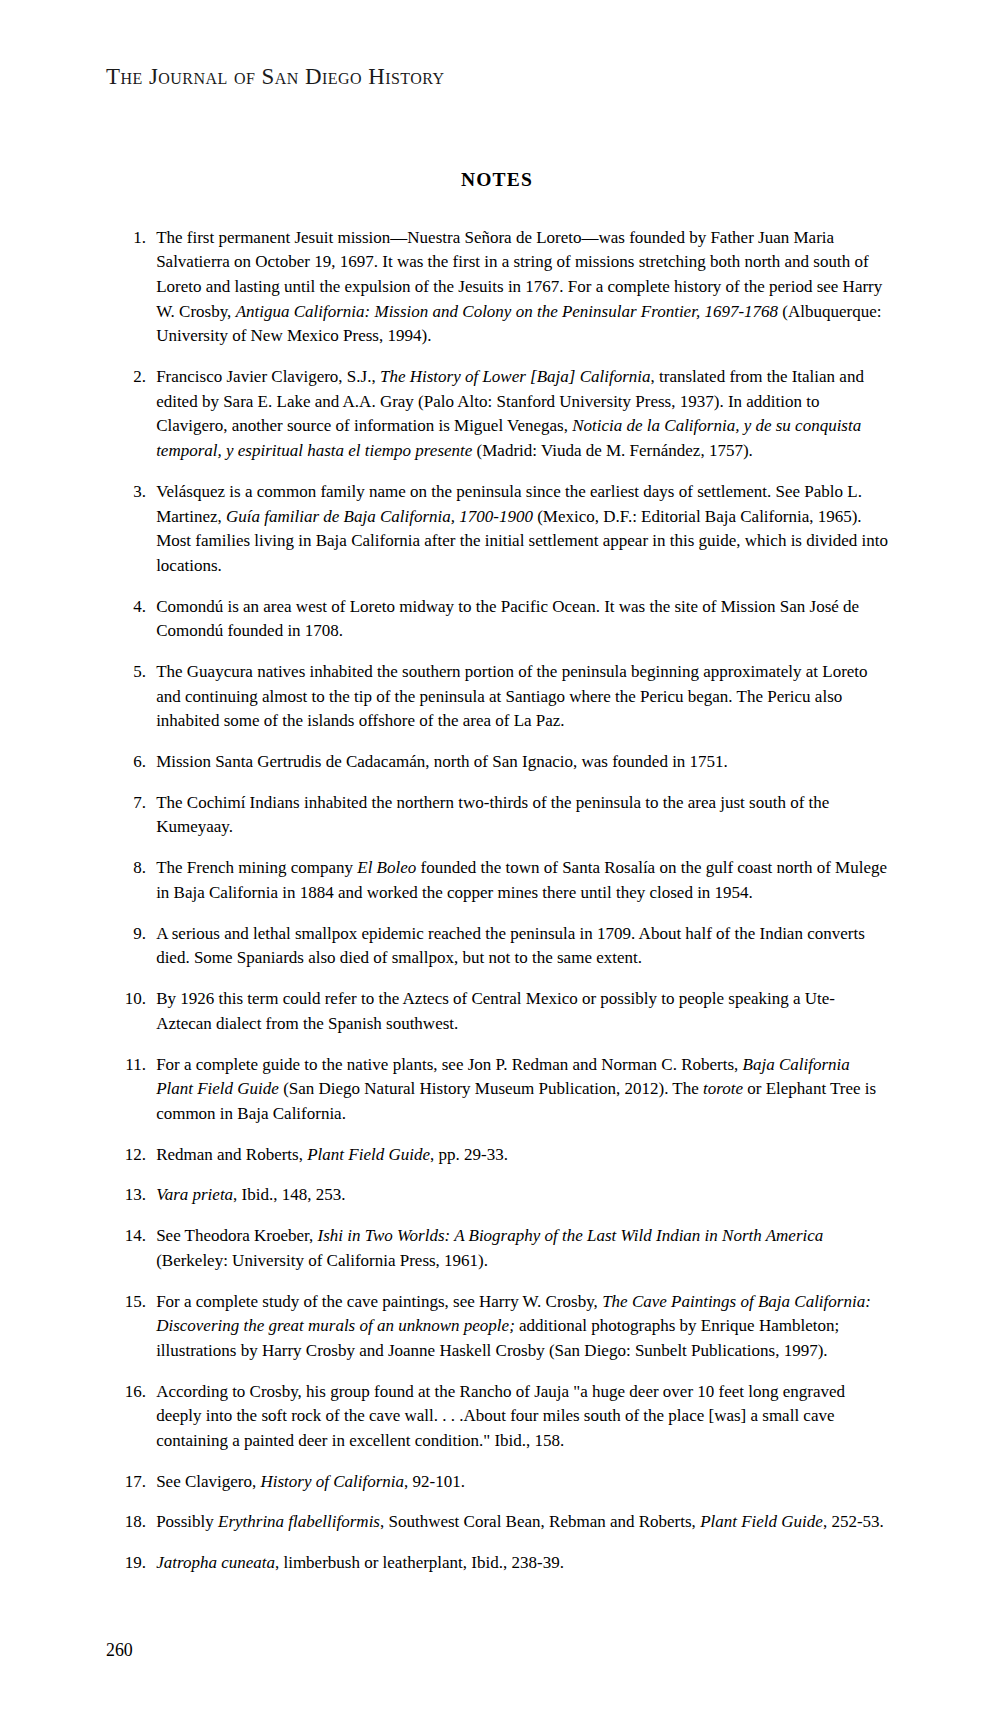The Journal of San Diego History
NOTES
The first permanent Jesuit mission—Nuestra Señora de Loreto—was founded by Father Juan Maria Salvatierra on October 19, 1697. It was the first in a string of missions stretching both north and south of Loreto and lasting until the expulsion of the Jesuits in 1767. For a complete history of the period see Harry W. Crosby, Antigua California: Mission and Colony on the Peninsular Frontier, 1697-1768 (Albuquerque: University of New Mexico Press, 1994).
Francisco Javier Clavigero, S.J., The History of Lower [Baja] California, translated from the Italian and edited by Sara E. Lake and A.A. Gray (Palo Alto: Stanford University Press, 1937). In addition to Clavigero, another source of information is Miguel Venegas, Noticia de la California, y de su conquista temporal, y espiritual hasta el tiempo presente (Madrid: Viuda de M. Fernández, 1757).
Velásquez is a common family name on the peninsula since the earliest days of settlement. See Pablo L. Martinez, Guía familiar de Baja California, 1700-1900 (Mexico, D.F.: Editorial Baja California, 1965). Most families living in Baja California after the initial settlement appear in this guide, which is divided into locations.
Comondú is an area west of Loreto midway to the Pacific Ocean. It was the site of Mission San José de Comondú founded in 1708.
The Guaycura natives inhabited the southern portion of the peninsula beginning approximately at Loreto and continuing almost to the tip of the peninsula at Santiago where the Pericu began. The Pericu also inhabited some of the islands offshore of the area of La Paz.
Mission Santa Gertrudis de Cadacamán, north of San Ignacio, was founded in 1751.
The Cochimí Indians inhabited the northern two-thirds of the peninsula to the area just south of the Kumeyaay.
The French mining company El Boleo founded the town of Santa Rosalía on the gulf coast north of Mulege in Baja California in 1884 and worked the copper mines there until they closed in 1954.
A serious and lethal smallpox epidemic reached the peninsula in 1709. About half of the Indian converts died. Some Spaniards also died of smallpox, but not to the same extent.
By 1926 this term could refer to the Aztecs of Central Mexico or possibly to people speaking a Ute-Aztecan dialect from the Spanish southwest.
For a complete guide to the native plants, see Jon P. Redman and Norman C. Roberts, Baja California Plant Field Guide (San Diego Natural History Museum Publication, 2012). The torote or Elephant Tree is common in Baja California.
Redman and Roberts, Plant Field Guide, pp. 29-33.
Vara prieta, Ibid., 148, 253.
See Theodora Kroeber, Ishi in Two Worlds: A Biography of the Last Wild Indian in North America (Berkeley: University of California Press, 1961).
For a complete study of the cave paintings, see Harry W. Crosby, The Cave Paintings of Baja California: Discovering the great murals of an unknown people; additional photographs by Enrique Hambleton; illustrations by Harry Crosby and Joanne Haskell Crosby (San Diego: Sunbelt Publications, 1997).
According to Crosby, his group found at the Rancho of Jauja "a huge deer over 10 feet long engraved deeply into the soft rock of the cave wall. . . .About four miles south of the place [was] a small cave containing a painted deer in excellent condition." Ibid., 158.
See Clavigero, History of California, 92-101.
Possibly Erythrina flabelliformis, Southwest Coral Bean, Rebman and Roberts, Plant Field Guide, 252-53.
Jatropha cuneata, limberbush or leatherplant, Ibid., 238-39.
260